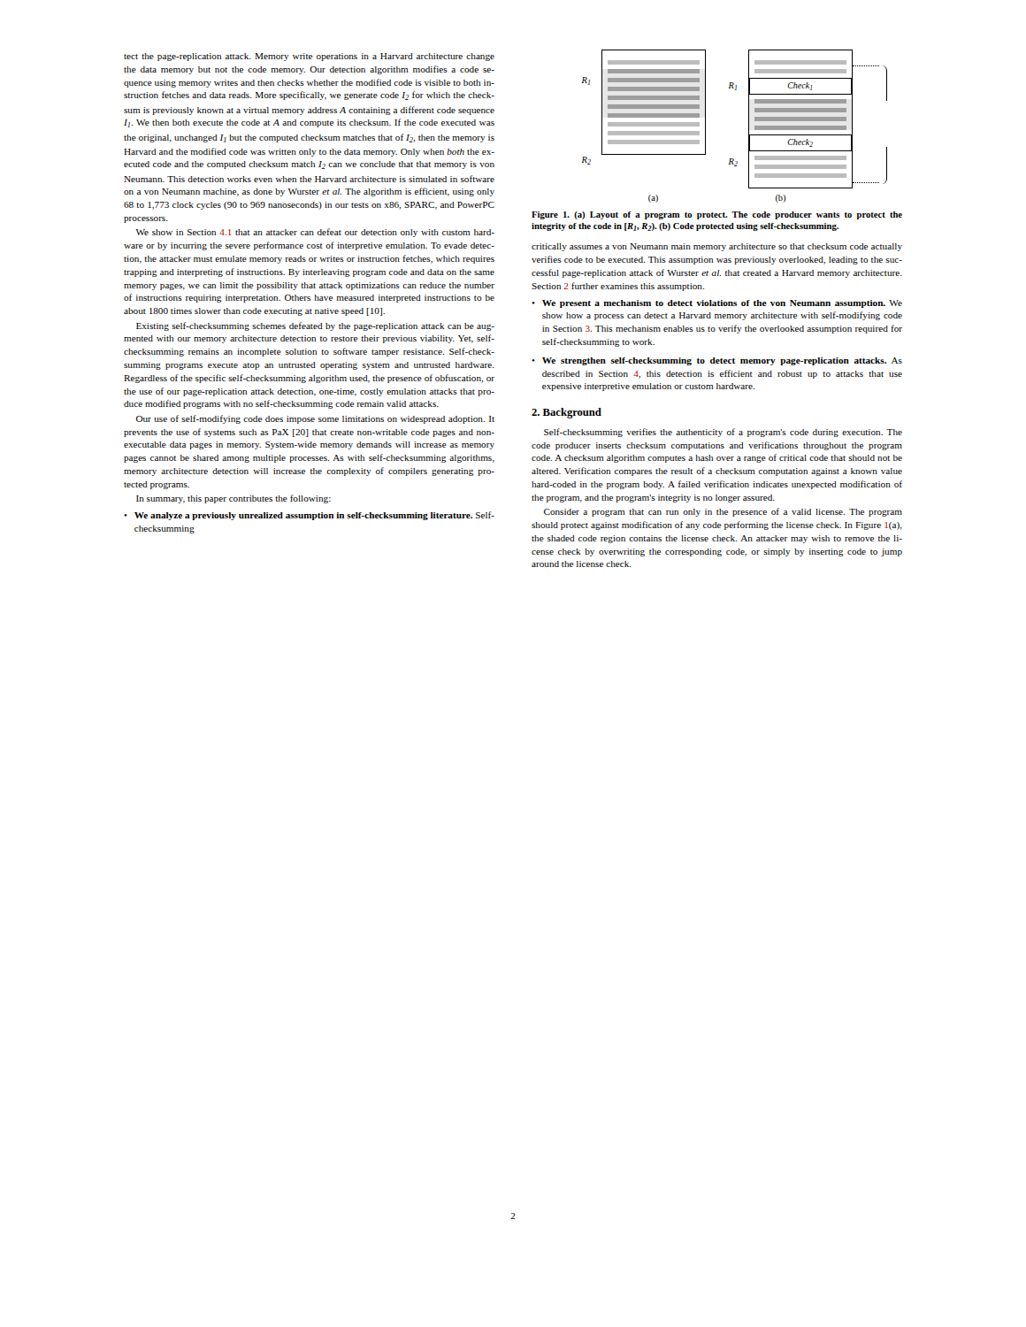tect the page-replication attack. Memory write operations in a Harvard architecture change the data memory but not the code memory. Our detection algorithm modifies a code sequence using memory writes and then checks whether the modified code is visible to both instruction fetches and data reads. More specifically, we generate code I2 for which the checksum is previously known at a virtual memory address A containing a different code sequence I1. We then both execute the code at A and compute its checksum. If the code executed was the original, unchanged I1 but the computed checksum matches that of I2, then the memory is Harvard and the modified code was written only to the data memory. Only when both the executed code and the computed checksum match I2 can we conclude that that memory is von Neumann. This detection works even when the Harvard architecture is simulated in software on a von Neumann machine, as done by Wurster et al. The algorithm is efficient, using only 68 to 1,773 clock cycles (90 to 969 nanoseconds) in our tests on x86, SPARC, and PowerPC processors.
We show in Section 4.1 that an attacker can defeat our detection only with custom hardware or by incurring the severe performance cost of interpretive emulation. To evade detection, the attacker must emulate memory reads or writes or instruction fetches, which requires trapping and interpreting of instructions. By interleaving program code and data on the same memory pages, we can limit the possibility that attack optimizations can reduce the number of instructions requiring interpretation. Others have measured interpreted instructions to be about 1800 times slower than code executing at native speed [10].
Existing self-checksumming schemes defeated by the page-replication attack can be augmented with our memory architecture detection to restore their previous viability. Yet, self-checksumming remains an incomplete solution to software tamper resistance. Self-checksumming programs execute atop an untrusted operating system and untrusted hardware. Regardless of the specific self-checksumming algorithm used, the presence of obfuscation, or the use of our page-replication attack detection, one-time, costly emulation attacks that produce modified programs with no self-checksumming code remain valid attacks.
Our use of self-modifying code does impose some limitations on widespread adoption. It prevents the use of systems such as PaX [20] that create non-writable code pages and non-executable data pages in memory. System-wide memory demands will increase as memory pages cannot be shared among multiple processes. As with self-checksumming algorithms, memory architecture detection will increase the complexity of compilers generating protected programs.
In summary, this paper contributes the following:
We analyze a previously unrealized assumption in self-checksumming literature. Self-checksumming
R1
R2
R1
R2
Check1
Check2
(a) (b)
Figure 1. (a) Layout of a program to protect. The code producer wants to protect the integrity of the code in [R1, R2). (b) Code protected using self-checksumming.
critically assumes a von Neumann main memory architecture so that checksum code actually verifies code to be executed. This assumption was previously overlooked, leading to the successful page-replication attack of Wurster et al. that created a Harvard memory architecture. Section 2 further examines this assumption.
We present a mechanism to detect violations of the von Neumann assumption. We show how a process can detect a Harvard memory architecture with self-modifying code in Section 3. This mechanism enables us to verify the overlooked assumption required for self-checksumming to work.
We strengthen self-checksumming to detect memory page-replication attacks. As described in Section 4, this detection is efficient and robust up to attacks that use expensive interpretive emulation or custom hardware.
2. Background
Self-checksumming verifies the authenticity of a program's code during execution. The code producer inserts checksum computations and verifications throughout the program code. A checksum algorithm computes a hash over a range of critical code that should not be altered. Verification compares the result of a checksum computation against a known value hard-coded in the program body. A failed verification indicates unexpected modification of the program, and the program's integrity is no longer assured.
Consider a program that can run only in the presence of a valid license. The program should protect against modification of any code performing the license check. In Figure 1(a), the shaded code region contains the license check. An attacker may wish to remove the license check by overwriting the corresponding code, or simply by inserting code to jump around the license check.
2